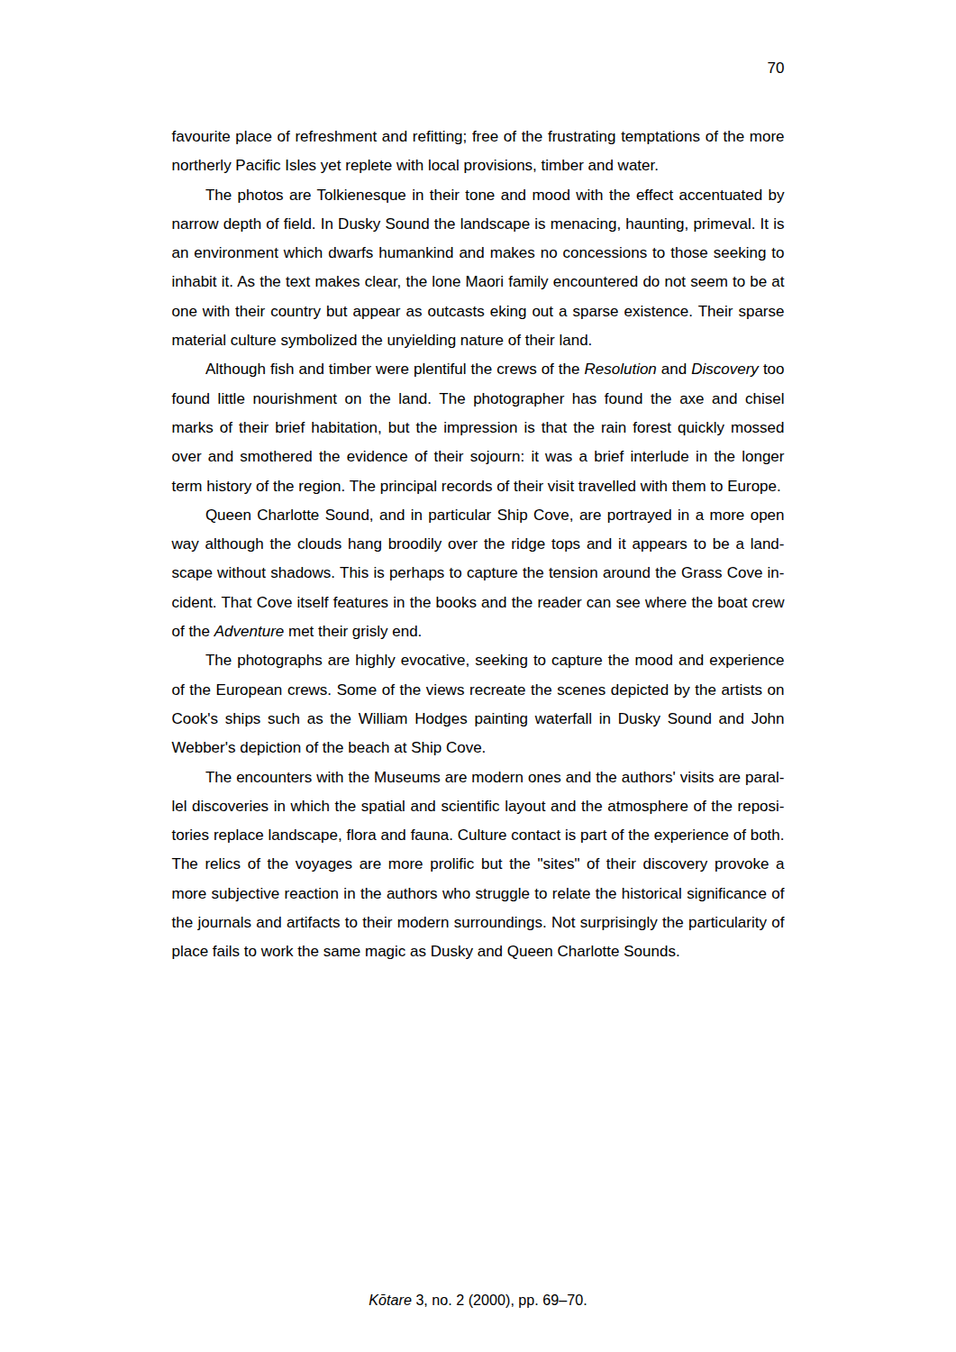70
favourite place of refreshment and refitting; free of the frustrating temptations of the more northerly Pacific Isles yet replete with local provisions, timber and water.
The photos are Tolkienesque in their tone and mood with the effect accentuated by narrow depth of field. In Dusky Sound the landscape is menacing, haunting, primeval. It is an environment which dwarfs humankind and makes no concessions to those seeking to inhabit it. As the text makes clear, the lone Maori family encountered do not seem to be at one with their country but appear as outcasts eking out a sparse existence. Their sparse material culture symbolized the unyielding nature of their land.
Although fish and timber were plentiful the crews of the Resolution and Discovery too found little nourishment on the land. The photographer has found the axe and chisel marks of their brief habitation, but the impression is that the rain forest quickly mossed over and smothered the evidence of their sojourn: it was a brief interlude in the longer term history of the region. The principal records of their visit travelled with them to Europe.
Queen Charlotte Sound, and in particular Ship Cove, are portrayed in a more open way although the clouds hang broodily over the ridge tops and it appears to be a landscape without shadows. This is perhaps to capture the tension around the Grass Cove incident. That Cove itself features in the books and the reader can see where the boat crew of the Adventure met their grisly end.
The photographs are highly evocative, seeking to capture the mood and experience of the European crews. Some of the views recreate the scenes depicted by the artists on Cook's ships such as the William Hodges painting waterfall in Dusky Sound and John Webber's depiction of the beach at Ship Cove.
The encounters with the Museums are modern ones and the authors' visits are parallel discoveries in which the spatial and scientific layout and the atmosphere of the repositories replace landscape, flora and fauna. Culture contact is part of the experience of both. The relics of the voyages are more prolific but the "sites" of their discovery provoke a more subjective reaction in the authors who struggle to relate the historical significance of the journals and artifacts to their modern surroundings. Not surprisingly the particularity of place fails to work the same magic as Dusky and Queen Charlotte Sounds.
Kōtare 3, no. 2 (2000), pp. 69–70.